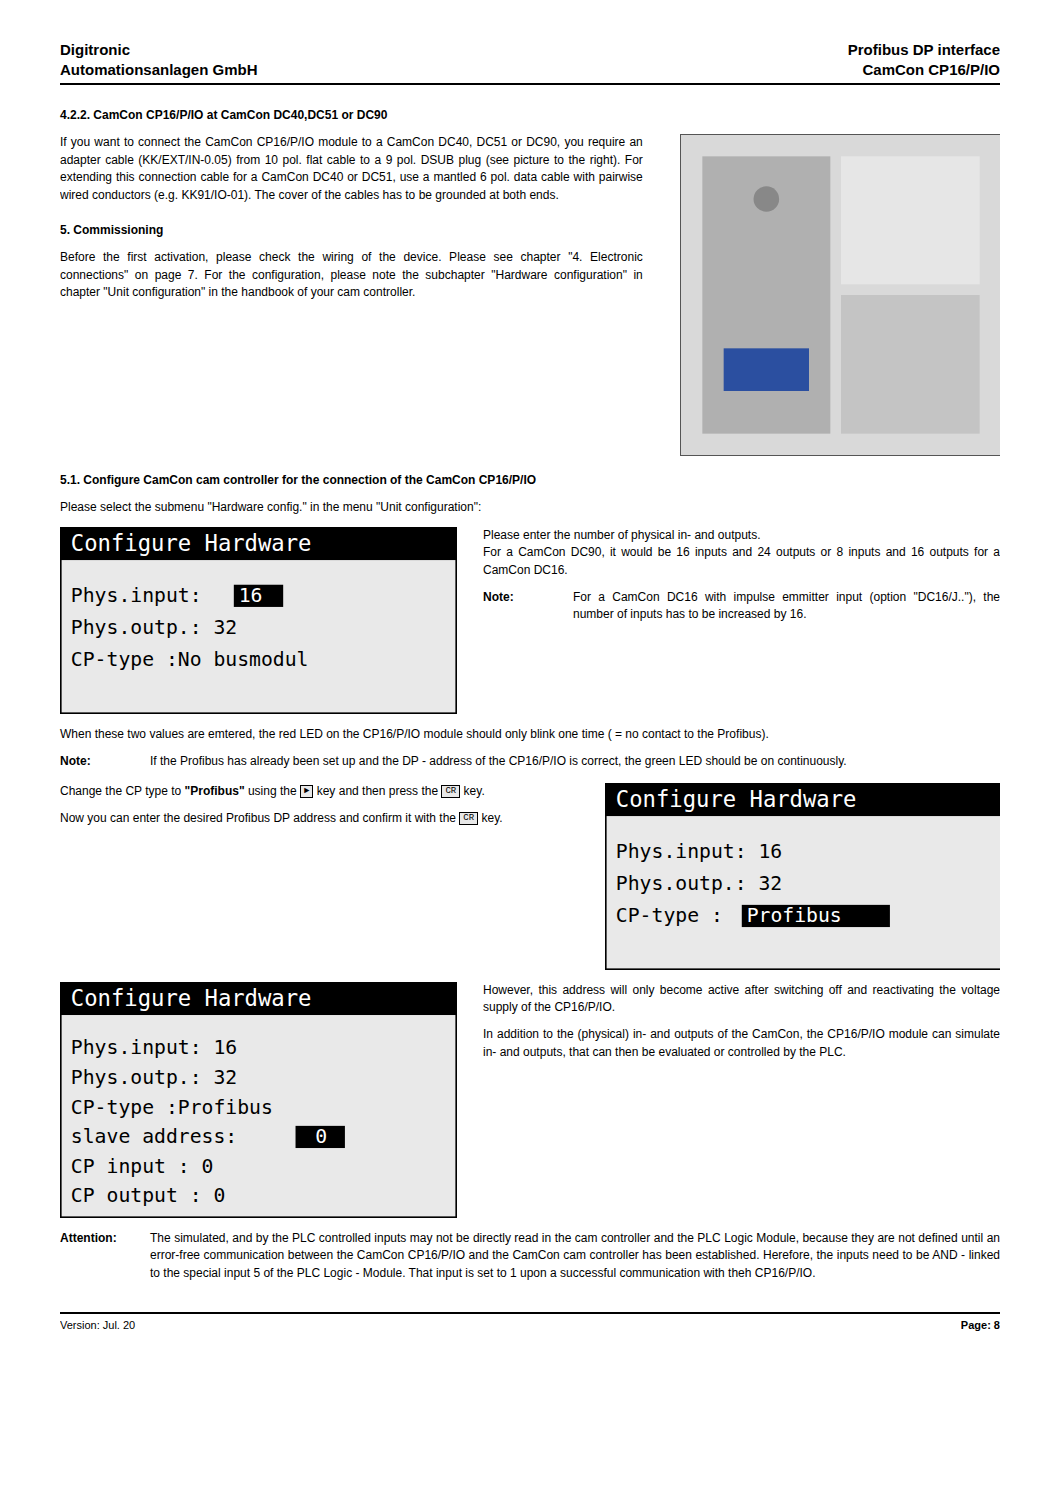Digitronic
Automationsanlagen GmbH
Profibus DP interface
CamCon CP16/P/IO
4.2.2. CamCon CP16/P/IO at CamCon DC40,DC51 or DC90
If you want to connect the CamCon CP16/P/IO module to a CamCon DC40, DC51 or DC90, you require an adapter cable (KK/EXT/IN-0.05) from 10 pol. flat cable to a 9 pol. DSUB plug (see picture to the right). For extending this connection cable for a CamCon DC40 or DC51, use a mantled 6 pol. data cable with pairwise wired conductors (e.g. KK91/IO-01). The cover of the cables has to be grounded at both ends.
5. Commissioning
Before the first activation, please check the wiring of the device. Please see chapter "4. Electronic connections" on page 7. For the configuration, please note the subchapter "Hardware configuration" in chapter "Unit configuration" in the handbook of your cam controller.
5.1. Configure CamCon cam controller for the connection of the CamCon CP16/P/IO
Please select the submenu "Hardware config." in the menu "Unit configuration":
Please enter the number of physical in- and outputs.
For a CamCon DC90, it would be 16 inputs and 24 outputs or 8 inputs and 16 outputs for a CamCon DC16.
Note:
For a CamCon DC16 with impulse emmitter input (option "DC16/J.."), the number of inputs has to be increased by 16.
When these two values are emtered, the red LED on the CP16/P/IO module should only blink one time ( = no contact to the Profibus).
Note:
If the Profibus has already been set up and the DP - address of the CP16/P/IO is correct, the green LED should be on continuously.
Change the CP type to "Profibus" using the ► key and then press the CR key.
Now you can enter the desired Profibus DP address and confirm it with the CR key.
However, this address will only become active after switching off and reactivating the voltage supply of the CP16/P/IO.
In addition to the (physical) in- and outputs of the CamCon, the CP16/P/IO module can simulate in- and outputs, that can then be evaluated or controlled by the PLC.
Attention:
The simulated, and by the PLC controlled inputs may not be directly read in the cam controller and the PLC Logic Module, because they are not defined until an error-free communication between the CamCon CP16/P/IO and the CamCon cam controller has been established. Herefore, the inputs need to be AND - linked to the special input 5 of the PLC Logic - Module. That input is set to 1 upon a successful communication with theh CP16/P/IO.
Version: Jul. 20
Page: 8